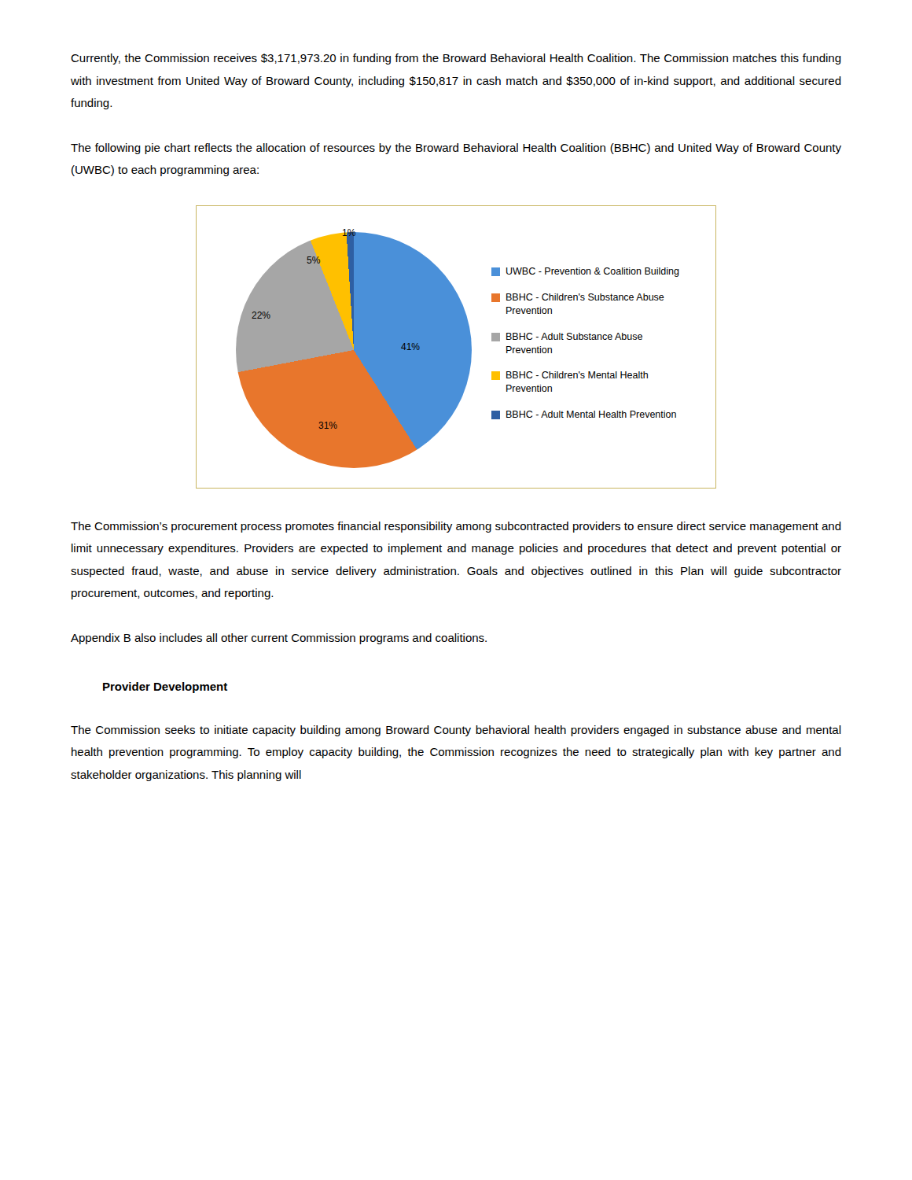Currently, the Commission receives $3,171,973.20 in funding from the Broward Behavioral Health Coalition. The Commission matches this funding with investment from United Way of Broward County, including $150,817 in cash match and $350,000 of in-kind support, and additional secured funding.
The following pie chart reflects the allocation of resources by the Broward Behavioral Health Coalition (BBHC) and United Way of Broward County (UWBC) to each programming area:
41% 31% 22% 5% 1%
UWBC - Prevention & Coalition Building
BBHC - Children's Substance Abuse Prevention
BBHC - Adult Substance Abuse Prevention
BBHC - Children's Mental Health Prevention
BBHC - Adult Mental Health Prevention
The Commission’s procurement process promotes financial responsibility among subcontracted providers to ensure direct service management and limit unnecessary expenditures. Providers are expected to implement and manage policies and procedures that detect and prevent potential or suspected fraud, waste, and abuse in service delivery administration. Goals and objectives outlined in this Plan will guide subcontractor procurement, outcomes, and reporting.
Appendix B also includes all other current Commission programs and coalitions.
Provider Development
The Commission seeks to initiate capacity building among Broward County behavioral health providers engaged in substance abuse and mental health prevention programming. To employ capacity building, the Commission recognizes the need to strategically plan with key partner and stakeholder organizations. This planning will